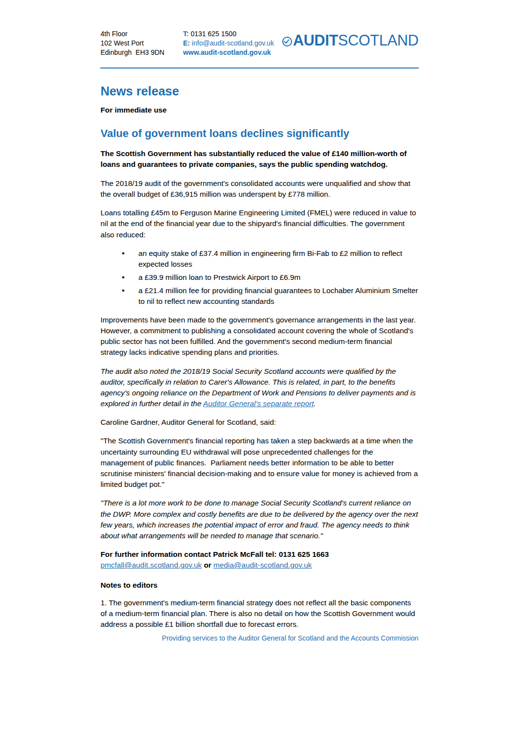4th Floor
102 West Port
Edinburgh EH3 9DN
T: 0131 625 1500
E: info@audit-scotland.gov.uk
www.audit-scotland.gov.uk
AUDIT SCOTLAND
News release
For immediate use
Value of government loans declines significantly
The Scottish Government has substantially reduced the value of £140 million-worth of loans and guarantees to private companies, says the public spending watchdog.
The 2018/19 audit of the government's consolidated accounts were unqualified and show that the overall budget of £36,915 million was underspent by £778 million.
Loans totalling £45m to Ferguson Marine Engineering Limited (FMEL) were reduced in value to nil at the end of the financial year due to the shipyard's financial difficulties. The government also reduced:
an equity stake of £37.4 million in engineering firm Bi-Fab to £2 million to reflect expected losses
a £39.9 million loan to Prestwick Airport to £6.9m
a £21.4 million fee for providing financial guarantees to Lochaber Aluminium Smelter to nil to reflect new accounting standards
Improvements have been made to the government's governance arrangements in the last year. However, a commitment to publishing a consolidated account covering the whole of Scotland's public sector has not been fulfilled. And the government's second medium-term financial strategy lacks indicative spending plans and priorities.
The audit also noted the 2018/19 Social Security Scotland accounts were qualified by the auditor, specifically in relation to Carer's Allowance. This is related, in part, to the benefits agency's ongoing reliance on the Department of Work and Pensions to deliver payments and is explored in further detail in the Auditor General's separate report.
Caroline Gardner, Auditor General for Scotland, said:
"The Scottish Government's financial reporting has taken a step backwards at a time when the uncertainty surrounding EU withdrawal will pose unprecedented challenges for the management of public finances. Parliament needs better information to be able to better scrutinise ministers' financial decision-making and to ensure value for money is achieved from a limited budget pot."
"There is a lot more work to be done to manage Social Security Scotland's current reliance on the DWP. More complex and costly benefits are due to be delivered by the agency over the next few years, which increases the potential impact of error and fraud. The agency needs to think about what arrangements will be needed to manage that scenario."
For further information contact Patrick McFall tel: 0131 625 1663 pmcfall@audit.scotland.gov.uk or media@audit-scotland.gov.uk
Notes to editors
1. The government's medium-term financial strategy does not reflect all the basic components of a medium-term financial plan. There is also no detail on how the Scottish Government would address a possible £1 billion shortfall due to forecast errors.
Providing services to the Auditor General for Scotland and the Accounts Commission